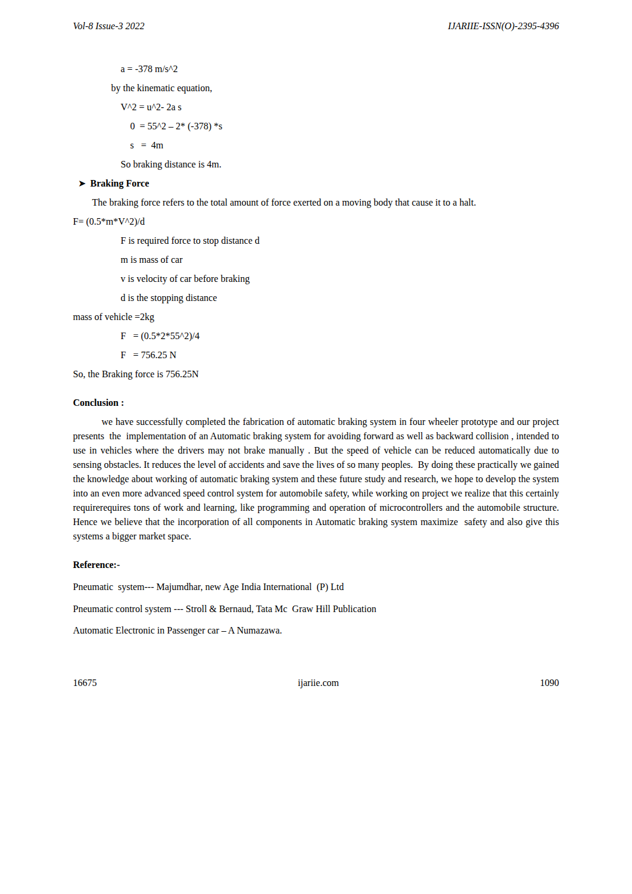Vol-8 Issue-3 2022 IJARIIE-ISSN(O)-2395-4396
a = -378 m/s^2
by the kinematic equation,
V^2 = u^2- 2a s
0 = 55^2 – 2* (-378) *s
s = 4m
So braking distance is 4m.
Braking Force
The braking force refers to the total amount of force exerted on a moving body that cause it to a halt.
F= (0.5*m*V^2)/d
F is required force to stop distance d
m is mass of car
v is velocity of car before braking
d is the stopping distance
mass of vehicle =2kg
F = (0.5*2*55^2)/4
F = 756.25 N
So, the Braking force is 756.25N
Conclusion :
we have successfully completed the fabrication of automatic braking system in four wheeler prototype and our project presents the implementation of an Automatic braking system for avoiding forward as well as backward collision , intended to use in vehicles where the drivers may not brake manually . But the speed of vehicle can be reduced automatically due to sensing obstacles. It reduces the level of accidents and save the lives of so many peoples. By doing these practically we gained the knowledge about working of automatic braking system and these future study and research, we hope to develop the system into an even more advanced speed control system for automobile safety, while working on project we realize that this certainly requirerequires tons of work and learning, like programming and operation of microcontrollers and the automobile structure. Hence we believe that the incorporation of all components in Automatic braking system maximize safety and also give this systems a bigger market space.
Reference:-
Pneumatic system--- Majumdhar, new Age India International (P) Ltd
Pneumatic control system --- Stroll & Bernaud, Tata Mc Graw Hill Publication
Automatic Electronic in Passenger car – A Numazawa.
16675 ijariie.com 1090